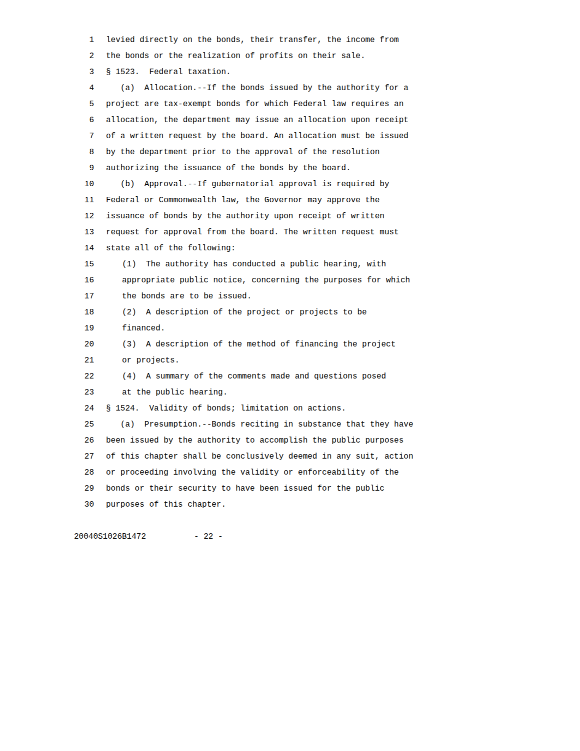levied directly on the bonds, their transfer, the income from
the bonds or the realization of profits on their sale.
§ 1523. Federal taxation.
(a) Allocation.--If the bonds issued by the authority for a
project are tax-exempt bonds for which Federal law requires an
allocation, the department may issue an allocation upon receipt
of a written request by the board. An allocation must be issued
by the department prior to the approval of the resolution
authorizing the issuance of the bonds by the board.
(b) Approval.--If gubernatorial approval is required by
Federal or Commonwealth law, the Governor may approve the
issuance of bonds by the authority upon receipt of written
request for approval from the board. The written request must
state all of the following:
(1) The authority has conducted a public hearing, with
appropriate public notice, concerning the purposes for which
the bonds are to be issued.
(2) A description of the project or projects to be
financed.
(3) A description of the method of financing the project
or projects.
(4) A summary of the comments made and questions posed
at the public hearing.
§ 1524. Validity of bonds; limitation on actions.
(a) Presumption.--Bonds reciting in substance that they have
been issued by the authority to accomplish the public purposes
of this chapter shall be conclusively deemed in any suit, action
or proceeding involving the validity or enforceability of the
bonds or their security to have been issued for the public
purposes of this chapter.
20040S1026B1472 - 22 -